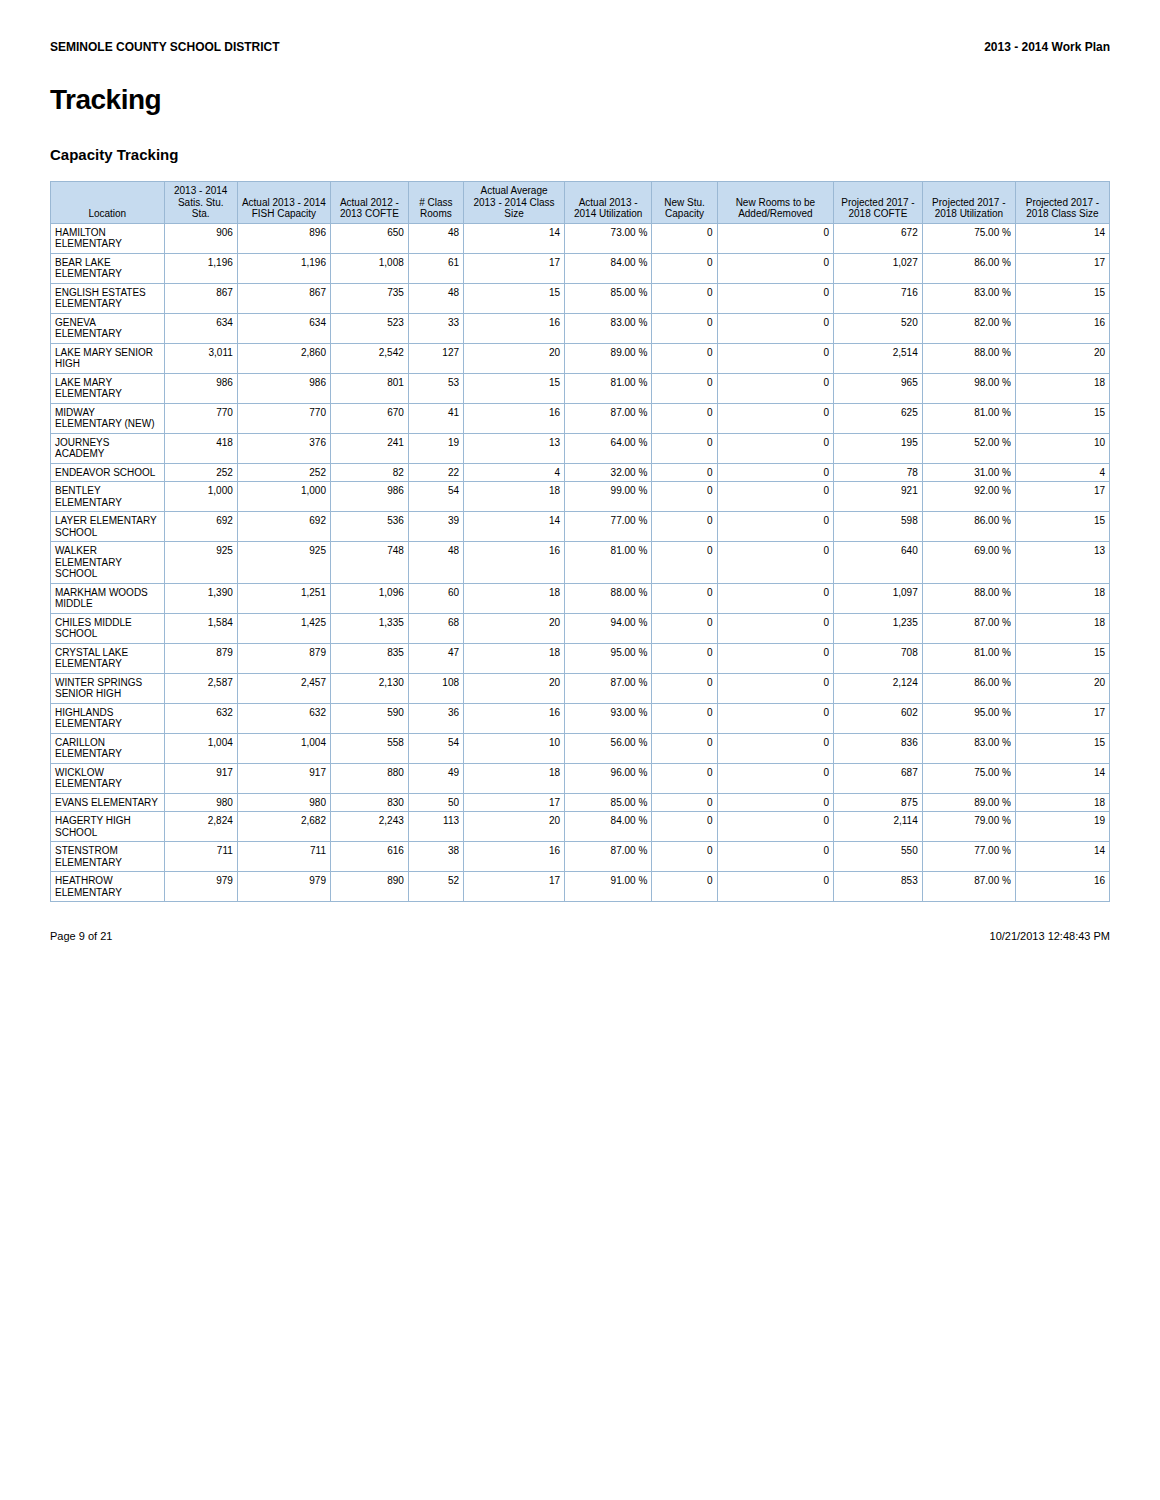SEMINOLE COUNTY SCHOOL DISTRICT 2013 - 2014 Work Plan
Tracking
Capacity Tracking
| Location | 2013 - 2014 Satis. Stu. Sta. | Actual 2013 - 2014 FISH Capacity | Actual 2012 - 2013 COFTE | # Class Rooms | Actual Average 2013 - 2014 Class Size | Actual 2013 - 2014 Utilization | New Stu. Capacity | New Rooms to be Added/Removed | Projected 2017 - 2018 COFTE | Projected 2017 - 2018 Utilization | Projected 2017 - 2018 Class Size |
| --- | --- | --- | --- | --- | --- | --- | --- | --- | --- | --- | --- |
| HAMILTON ELEMENTARY | 906 | 896 | 650 | 48 | 14 | 73.00 % | 0 | 0 | 672 | 75.00 % | 14 |
| BEAR LAKE ELEMENTARY | 1,196 | 1,196 | 1,008 | 61 | 17 | 84.00 % | 0 | 0 | 1,027 | 86.00 % | 17 |
| ENGLISH ESTATES ELEMENTARY | 867 | 867 | 735 | 48 | 15 | 85.00 % | 0 | 0 | 716 | 83.00 % | 15 |
| GENEVA ELEMENTARY | 634 | 634 | 523 | 33 | 16 | 83.00 % | 0 | 0 | 520 | 82.00 % | 16 |
| LAKE MARY SENIOR HIGH | 3,011 | 2,860 | 2,542 | 127 | 20 | 89.00 % | 0 | 0 | 2,514 | 88.00 % | 20 |
| LAKE MARY ELEMENTARY | 986 | 986 | 801 | 53 | 15 | 81.00 % | 0 | 0 | 965 | 98.00 % | 18 |
| MIDWAY ELEMENTARY (NEW) | 770 | 770 | 670 | 41 | 16 | 87.00 % | 0 | 0 | 625 | 81.00 % | 15 |
| JOURNEYS ACADEMY | 418 | 376 | 241 | 19 | 13 | 64.00 % | 0 | 0 | 195 | 52.00 % | 10 |
| ENDEAVOR SCHOOL | 252 | 252 | 82 | 22 | 4 | 32.00 % | 0 | 0 | 78 | 31.00 % | 4 |
| BENTLEY ELEMENTARY | 1,000 | 1,000 | 986 | 54 | 18 | 99.00 % | 0 | 0 | 921 | 92.00 % | 17 |
| LAYER ELEMENTARY SCHOOL | 692 | 692 | 536 | 39 | 14 | 77.00 % | 0 | 0 | 598 | 86.00 % | 15 |
| WALKER ELEMENTARY SCHOOL | 925 | 925 | 748 | 48 | 16 | 81.00 % | 0 | 0 | 640 | 69.00 % | 13 |
| MARKHAM WOODS MIDDLE | 1,390 | 1,251 | 1,096 | 60 | 18 | 88.00 % | 0 | 0 | 1,097 | 88.00 % | 18 |
| CHILES MIDDLE SCHOOL | 1,584 | 1,425 | 1,335 | 68 | 20 | 94.00 % | 0 | 0 | 1,235 | 87.00 % | 18 |
| CRYSTAL LAKE ELEMENTARY | 879 | 879 | 835 | 47 | 18 | 95.00 % | 0 | 0 | 708 | 81.00 % | 15 |
| WINTER SPRINGS SENIOR HIGH | 2,587 | 2,457 | 2,130 | 108 | 20 | 87.00 % | 0 | 0 | 2,124 | 86.00 % | 20 |
| HIGHLANDS ELEMENTARY | 632 | 632 | 590 | 36 | 16 | 93.00 % | 0 | 0 | 602 | 95.00 % | 17 |
| CARILLON ELEMENTARY | 1,004 | 1,004 | 558 | 54 | 10 | 56.00 % | 0 | 0 | 836 | 83.00 % | 15 |
| WICKLOW ELEMENTARY | 917 | 917 | 880 | 49 | 18 | 96.00 % | 0 | 0 | 687 | 75.00 % | 14 |
| EVANS ELEMENTARY | 980 | 980 | 830 | 50 | 17 | 85.00 % | 0 | 0 | 875 | 89.00 % | 18 |
| HAGERTY HIGH SCHOOL | 2,824 | 2,682 | 2,243 | 113 | 20 | 84.00 % | 0 | 0 | 2,114 | 79.00 % | 19 |
| STENSTROM ELEMENTARY | 711 | 711 | 616 | 38 | 16 | 87.00 % | 0 | 0 | 550 | 77.00 % | 14 |
| HEATHROW ELEMENTARY | 979 | 979 | 890 | 52 | 17 | 91.00 % | 0 | 0 | 853 | 87.00 % | 16 |
Page 9 of 21 10/21/2013 12:48:43 PM